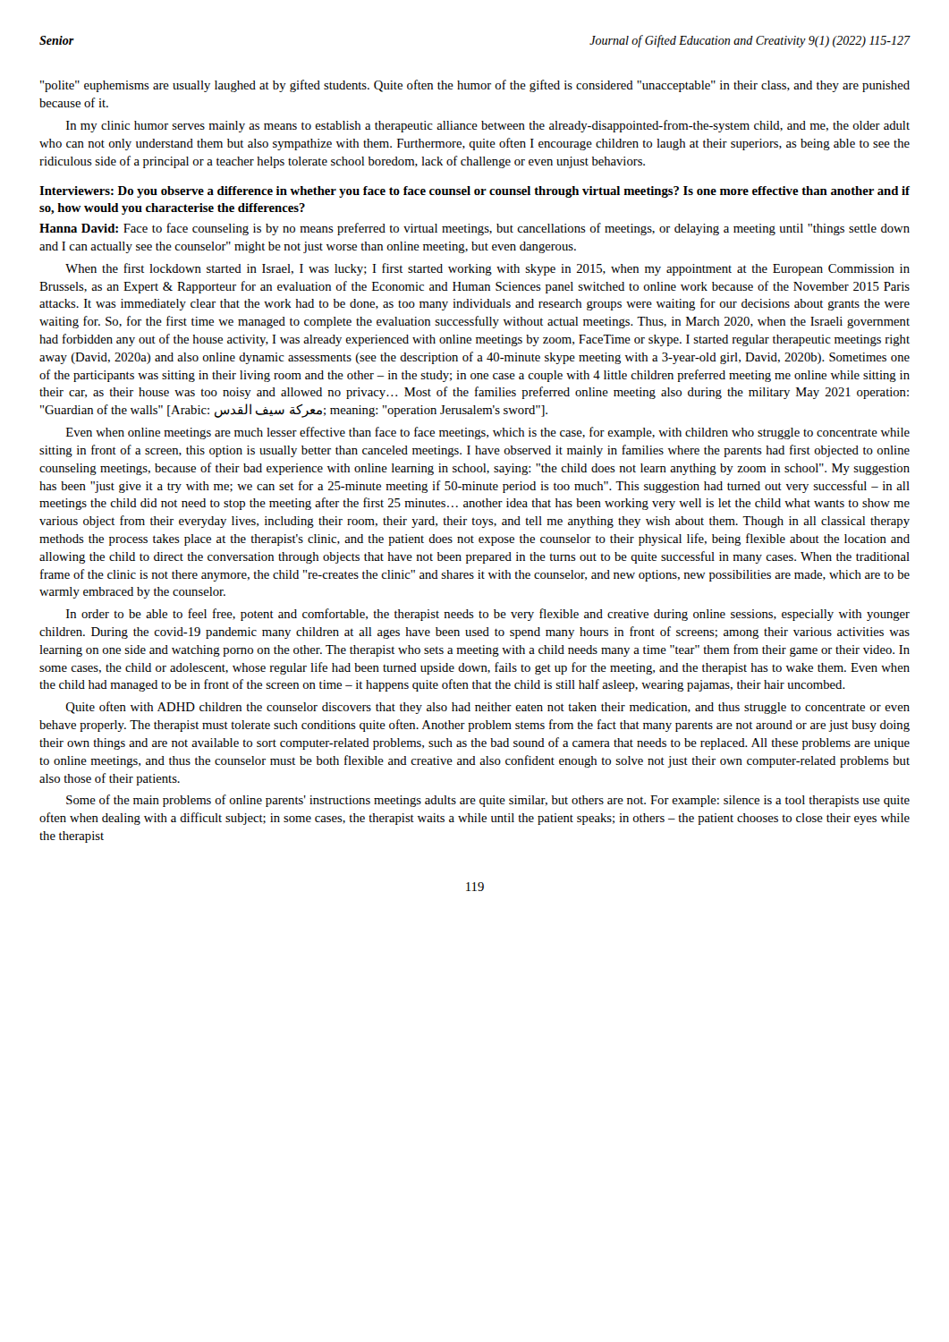Senior Journal of Gifted Education and Creativity 9(1) (2022) 115-127
"polite" euphemisms are usually laughed at by gifted students. Quite often the humor of the gifted is considered "unacceptable" in their class, and they are punished because of it.
In my clinic humor serves mainly as means to establish a therapeutic alliance between the already-disappointed-from-the-system child, and me, the older adult who can not only understand them but also sympathize with them. Furthermore, quite often I encourage children to laugh at their superiors, as being able to see the ridiculous side of a principal or a teacher helps tolerate school boredom, lack of challenge or even unjust behaviors.
Interviewers: Do you observe a difference in whether you face to face counsel or counsel through virtual meetings? Is one more effective than another and if so, how would you characterise the differences?
Hanna David: Face to face counseling is by no means preferred to virtual meetings, but cancellations of meetings, or delaying a meeting until "things settle down and I can actually see the counselor" might be not just worse than online meeting, but even dangerous.
When the first lockdown started in Israel, I was lucky; I first started working with skype in 2015, when my appointment at the European Commission in Brussels, as an Expert & Rapporteur for an evaluation of the Economic and Human Sciences panel switched to online work because of the November 2015 Paris attacks. It was immediately clear that the work had to be done, as too many individuals and research groups were waiting for our decisions about grants the were waiting for. So, for the first time we managed to complete the evaluation successfully without actual meetings. Thus, in March 2020, when the Israeli government had forbidden any out of the house activity, I was already experienced with online meetings by zoom, FaceTime or skype. I started regular therapeutic meetings right away (David, 2020a) and also online dynamic assessments (see the description of a 40-minute skype meeting with a 3-year-old girl, David, 2020b). Sometimes one of the participants was sitting in their living room and the other – in the study; in one case a couple with 4 little children preferred meeting me online while sitting in their car, as their house was too noisy and allowed no privacy… Most of the families preferred online meeting also during the military May 2021 operation: "Guardian of the walls" [Arabic: معركة سيف القدس; meaning: "operation Jerusalem's sword"].
Even when online meetings are much lesser effective than face to face meetings, which is the case, for example, with children who struggle to concentrate while sitting in front of a screen, this option is usually better than canceled meetings. I have observed it mainly in families where the parents had first objected to online counseling meetings, because of their bad experience with online learning in school, saying: "the child does not learn anything by zoom in school". My suggestion has been "just give it a try with me; we can set for a 25-minute meeting if 50-minute period is too much". This suggestion had turned out very successful – in all meetings the child did not need to stop the meeting after the first 25 minutes… another idea that has been working very well is let the child what wants to show me various object from their everyday lives, including their room, their yard, their toys, and tell me anything they wish about them. Though in all classical therapy methods the process takes place at the therapist's clinic, and the patient does not expose the counselor to their physical life, being flexible about the location and allowing the child to direct the conversation through objects that have not been prepared in the turns out to be quite successful in many cases. When the traditional frame of the clinic is not there anymore, the child "re-creates the clinic" and shares it with the counselor, and new options, new possibilities are made, which are to be warmly embraced by the counselor.
In order to be able to feel free, potent and comfortable, the therapist needs to be very flexible and creative during online sessions, especially with younger children. During the covid-19 pandemic many children at all ages have been used to spend many hours in front of screens; among their various activities was learning on one side and watching porno on the other. The therapist who sets a meeting with a child needs many a time "tear" them from their game or their video. In some cases, the child or adolescent, whose regular life had been turned upside down, fails to get up for the meeting, and the therapist has to wake them. Even when the child had managed to be in front of the screen on time – it happens quite often that the child is still half asleep, wearing pajamas, their hair uncombed.
Quite often with ADHD children the counselor discovers that they also had neither eaten not taken their medication, and thus struggle to concentrate or even behave properly. The therapist must tolerate such conditions quite often. Another problem stems from the fact that many parents are not around or are just busy doing their own things and are not available to sort computer-related problems, such as the bad sound of a camera that needs to be replaced. All these problems are unique to online meetings, and thus the counselor must be both flexible and creative and also confident enough to solve not just their own computer-related problems but also those of their patients.
Some of the main problems of online parents' instructions meetings adults are quite similar, but others are not. For example: silence is a tool therapists use quite often when dealing with a difficult subject; in some cases, the therapist waits a while until the patient speaks; in others – the patient chooses to close their eyes while the therapist
119